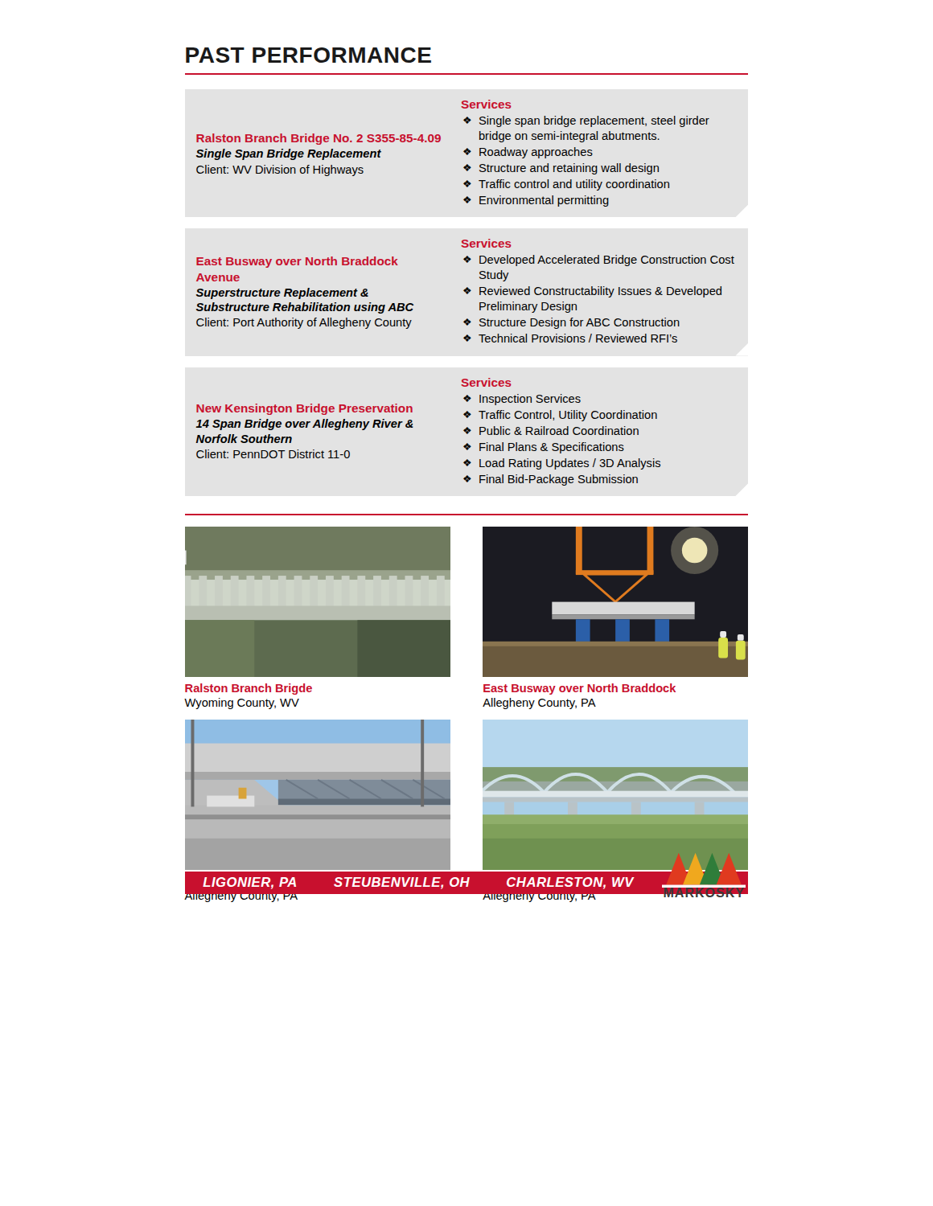PAST PERFORMANCE
Ralston Branch Bridge No. 2 S355-85-4.09
Single Span Bridge Replacement
Client: WV Division of Highways
Services
Single span bridge replacement, steel girder bridge on semi-integral abutments.
Roadway approaches
Structure and retaining wall design
Traffic control and utility coordination
Environmental permitting
East Busway over North Braddock Avenue
Superstructure Replacement & Substructure Rehabilitation using ABC
Client: Port Authority of Allegheny County
Services
Developed Accelerated Bridge Construction Cost Study
Reviewed Constructability Issues & Developed Preliminary Design
Structure Design for ABC Construction
Technical Provisions / Reviewed RFI’s
New Kensington Bridge Preservation
14 Span Bridge over Allegheny River & Norfolk Southern
Client: PennDOT District 11-0
Services
Inspection Services
Traffic Control, Utility Coordination
Public & Railroad Coordination
Final Plans & Specifications
Load Rating Updates / 3D Analysis
Final Bid-Package Submission
Ralston Branch Brigde
Wyoming County, WV
East Busway over North Braddock
Allegheny County, PA
New Kensington Bridge
Allegheny County, PA
New Kensington Bridge
Allegheny County, PA
LIGONIER, PA STEUBENVILLE, OH CHARLESTON, WV
MARKOSKY